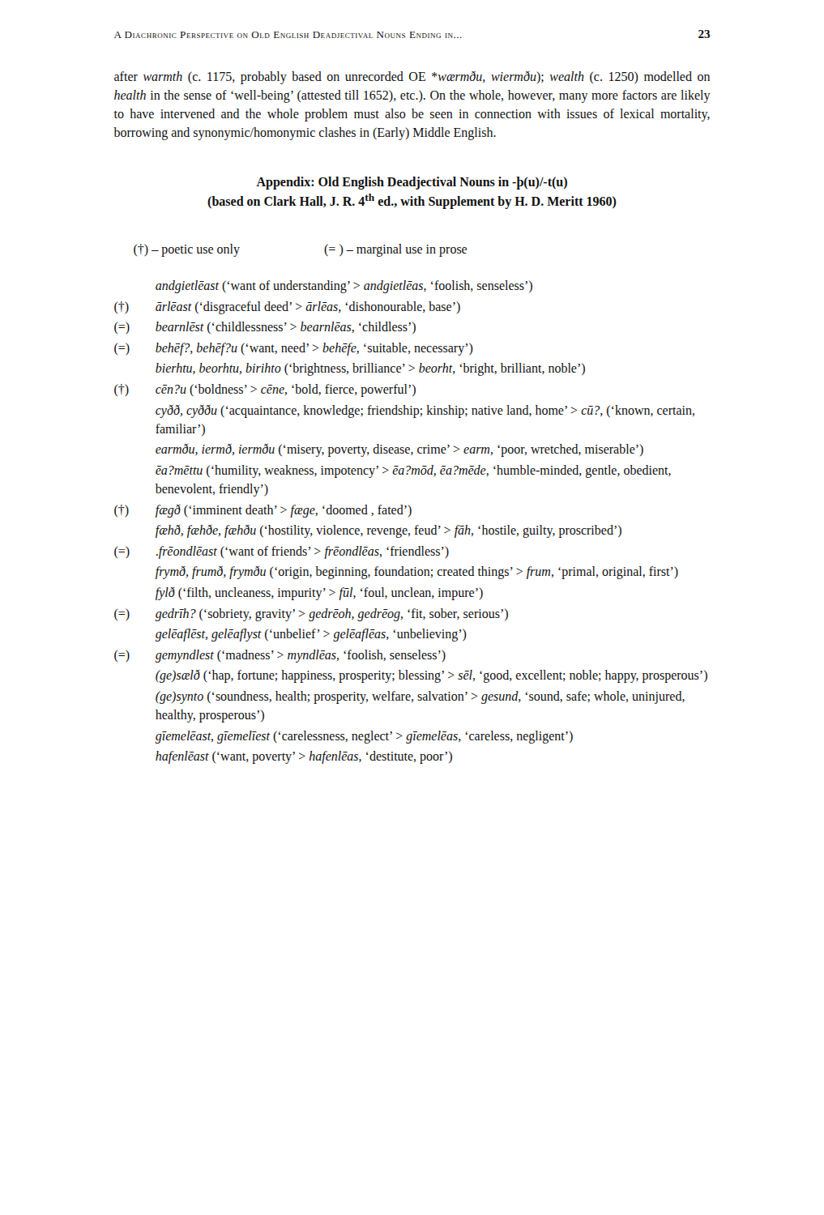A Diachronic Perspective on Old English Deadjectival Nouns Ending in... 23
after warmth (c. 1175, probably based on unrecorded OE *wærmðu, wiermðu); wealth (c. 1250) modelled on health in the sense of ‘well-being’ (attested till 1652), etc.). On the whole, however, many more factors are likely to have intervened and the whole problem must also be seen in connection with issues of lexical mortality, borrowing and synonymic/homonymic clashes in (Early) Middle English.
Appendix: Old English Deadjectival Nouns in -þ(u)/-t(u) (based on Clark Hall, J. R. 4th ed., with Supplement by H. D. Meritt 1960)
(†) – poetic use only (= ) – marginal use in prose
andgietlēast (‘want of understanding’ > andgietlēas, ‘foolish, senseless’)
(†)
ārlēast (‘disgraceful deed’ > ārlēas, ‘dishonourable, base’)
(=)
bearnlēst (‘childlessness’ > bearnlēas, ‘childless’)
(=)
behēf?, behēf?u (‘want, need’ > behēfe, ‘suitable, necessary’)
bierhtu, beorhtu, birihto (‘brightness, brilliance’ > beorht, ‘bright, brilliant, noble’)
(†)
cēn?u (‘boldness’ > cēne, ‘bold, fierce, powerful’)
cyðð, cyððu (‘acquaintance, knowledge; friendship; kinship; native land, home’ > cū?, (‘known, certain, familiar’)
earmðu, iermð, iermðu (‘misery, poverty, disease, crime’ > earm, ‘poor, wretched, miserable’)
ēa?mēttu (‘humility, weakness, impotency’ > ēa?mōd, ēa?mēde, ‘humble-minded, gentle, obedient, benevolent, friendly’)
(†)
fægð (‘imminent death’ > fæge, ‘doomed , fated’)
fæhð, fæhðe, fæhðu (‘hostility, violence, revenge, feud’ > fāh, ‘hostile, guilty, proscribed’)
(=)
.frēondlēast (‘want of friends’ > frēondlēas, ‘friendless’)
frymð, frumð, frymðu (‘origin, beginning, foundation; created things’ > frum, ‘primal, original, first’)
fylð (‘filth, uncleaness, impurity’ > fūl, ‘foul, unclean, impure’)
(=)
gedrīh? (‘sobriety, gravity’ > gedrēoh, gedrēog, ‘fit, sober, serious’)
gelēaflēst, gelēaflyst (‘unbelief’ > gelēaflēas, ‘unbelieving’)
(=)
gemyndlest (‘madness’ > myndlēas, ‘foolish, senseless’)
(ge)sælð (‘hap, fortune; happiness, prosperity; blessing’ > sēl, ‘good, excellent; noble; happy, prosperous’)
(ge)synto (‘soundness, health; prosperity, welfare, salvation’ > gesund, ‘sound, safe; whole, uninjured, healthy, prosperous’)
gīemelēast, gīemelīest (‘carelessness, neglect’ > gīemelēas, ‘careless, negligent’)
hafenlēast (‘want, poverty’ > hafenlēas, ‘destitute, poor’)